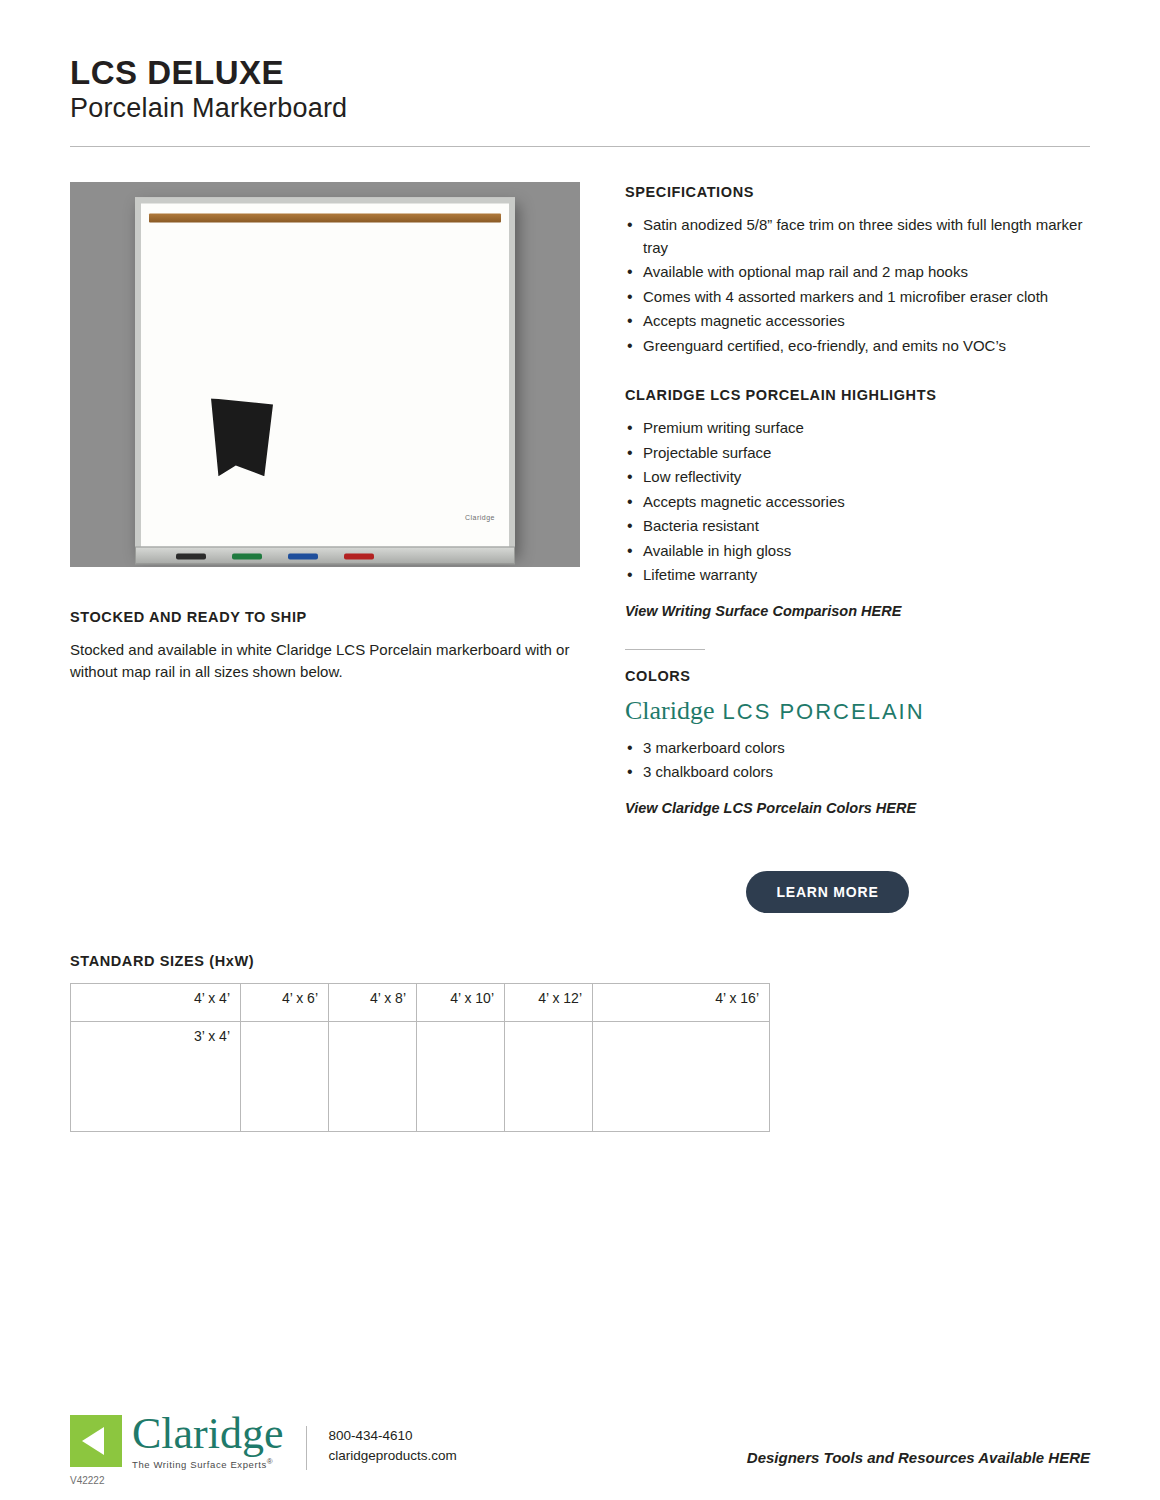LCS DELUXE
Porcelain Markerboard
Claridge
STOCKED AND READY TO SHIP
Stocked and available in white Claridge LCS Porcelain markerboard with or without map rail in all sizes shown below.
SPECIFICATIONS
Satin anodized 5/8” face trim on three sides with full length marker tray
Available with optional map rail and 2 map hooks
Comes with 4 assorted markers and 1 microfiber eraser cloth
Accepts magnetic accessories
Greenguard certified, eco-friendly, and emits no VOC’s
CLARIDGE LCS PORCELAIN HIGHLIGHTS
Premium writing surface
Projectable surface
Low reflectivity
Accepts magnetic accessories
Bacteria resistant
Available in high gloss
Lifetime warranty
View Writing Surface Comparison HERE
COLORS
Claridge LCS PORCELAIN
3 markerboard colors
3 chalkboard colors
View Claridge LCS Porcelain Colors HERE
LEARN MORE
STANDARD SIZES (HxW)
| 4’ x 4’ | 4’ x 6’ | 4’ x 8’ | 4’ x 10’ | 4’ x 12’ | 4’ x 16’ |
| 3’ x 4’ | | | | | |
Claridge
The Writing Surface Experts®
800-434-4610
claridgeproducts.com
Designers Tools and Resources Available HERE
V42222